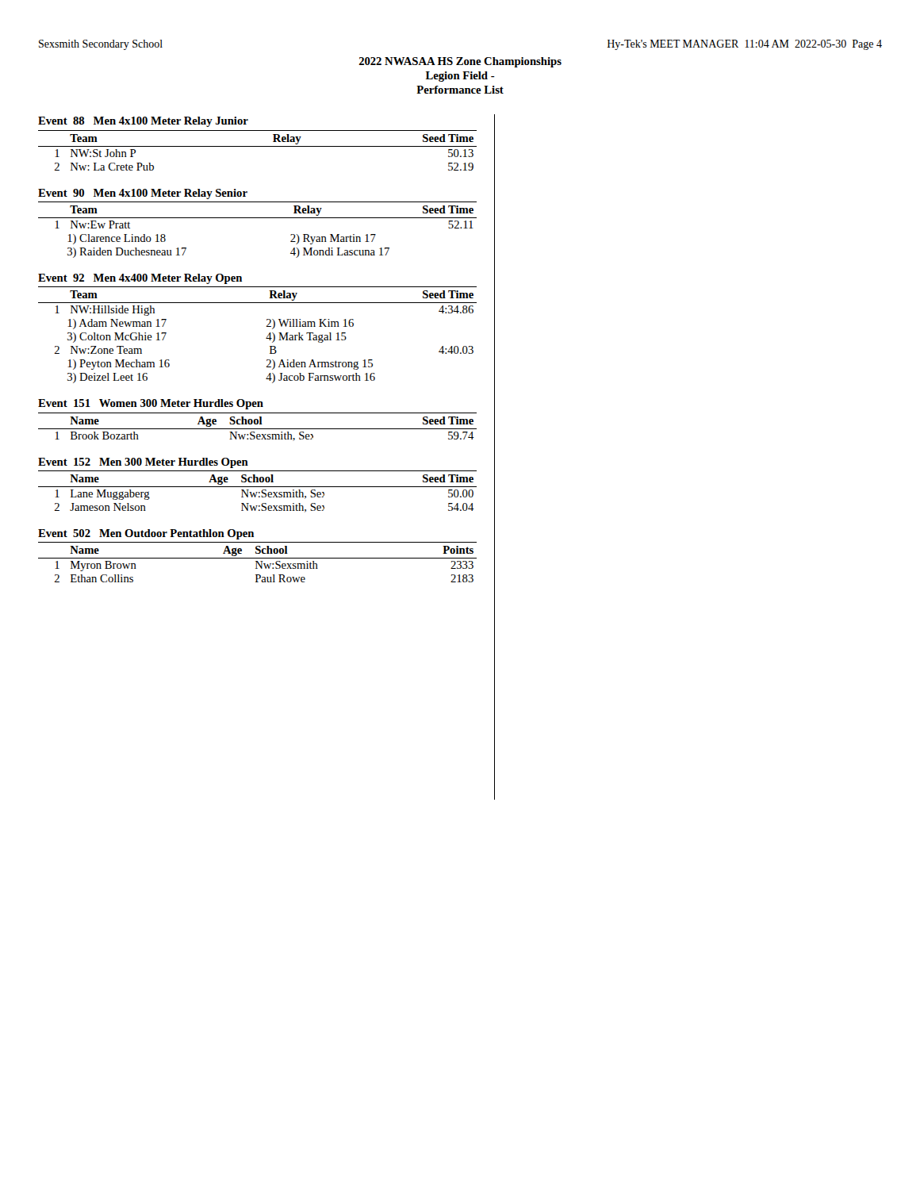Sexsmith Secondary School
Hy-Tek's MEET MANAGER 11:04 AM 2022-05-30 Page 4
2022 NWASAA HS Zone Championships
Legion Field -
Performance List
Event 88 Men 4x100 Meter Relay Junior
| | Team | Relay | Seed Time |
| --- | --- | --- | --- |
| 1 | NW:St John P | | 50.13 |
| 2 | Nw: La Crete Pub | | 52.19 |
Event 90 Men 4x100 Meter Relay Senior
| | Team | Relay | Seed Time |
| --- | --- | --- | --- |
| 1 | Nw:Ew Pratt | | 52.11 |
| | 1) Clarence Lindo 18 | 2) Ryan Martin 17 |
| | 3) Raiden Duchesneau 17 | 4) Mondi Lascuna 17 |
Event 92 Men 4x400 Meter Relay Open
| | Team | Relay | Seed Time |
| --- | --- | --- | --- |
| 1 | NW:Hillside High | | 4:34.86 |
| | 1) Adam Newman 17 | 2) William Kim 16 |
| | 3) Colton McGhie 17 | 4) Mark Tagal 15 |
| 2 | Nw:Zone Team | B | 4:40.03 |
| | 1) Peyton Mecham 16 | 2) Aiden Armstrong 15 |
| | 3) Deizel Leet 16 | 4) Jacob Farnsworth 16 |
Event 151 Women 300 Meter Hurdles Open
| | Name | Age | School | Seed Time |
| --- | --- | --- | --- | --- |
| 1 | Brook Bozarth | | Nw:Sexsmith, Sexsmith | 59.74 |
Event 152 Men 300 Meter Hurdles Open
| | Name | Age | School | Seed Time |
| --- | --- | --- | --- | --- |
| 1 | Lane Muggaberg | | Nw:Sexsmith, Sexsmith | 50.00 |
| 2 | Jameson Nelson | | Nw:Sexsmith, Sexsmith | 54.04 |
Event 502 Men Outdoor Pentathlon Open
| | Name | Age | School | Points |
| --- | --- | --- | --- | --- |
| 1 | Myron Brown | | Nw:Sexsmith | 2333 |
| 2 | Ethan Collins | | Paul Rowe | 2183 |